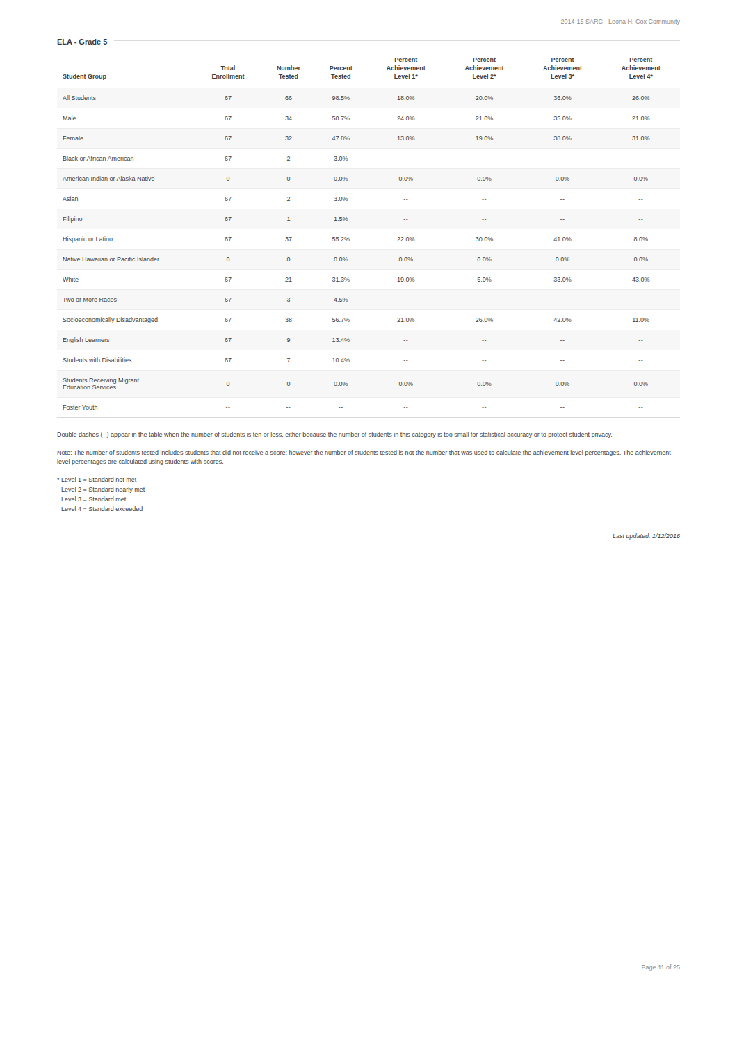2014-15 SARC - Leona H. Cox Community
ELA - Grade 5
| Student Group | Total Enrollment | Number Tested | Percent Tested | Percent Achievement Level 1* | Percent Achievement Level 2* | Percent Achievement Level 3* | Percent Achievement Level 4* |
| --- | --- | --- | --- | --- | --- | --- | --- |
| All Students | 67 | 66 | 98.5% | 18.0% | 20.0% | 36.0% | 26.0% |
| Male | 67 | 34 | 50.7% | 24.0% | 21.0% | 35.0% | 21.0% |
| Female | 67 | 32 | 47.8% | 13.0% | 19.0% | 38.0% | 31.0% |
| Black or African American | 67 | 2 | 3.0% | -- | -- | -- | -- |
| American Indian or Alaska Native | 0 | 0 | 0.0% | 0.0% | 0.0% | 0.0% | 0.0% |
| Asian | 67 | 2 | 3.0% | -- | -- | -- | -- |
| Filipino | 67 | 1 | 1.5% | -- | -- | -- | -- |
| Hispanic or Latino | 67 | 37 | 55.2% | 22.0% | 30.0% | 41.0% | 8.0% |
| Native Hawaiian or Pacific Islander | 0 | 0 | 0.0% | 0.0% | 0.0% | 0.0% | 0.0% |
| White | 67 | 21 | 31.3% | 19.0% | 5.0% | 33.0% | 43.0% |
| Two or More Races | 67 | 3 | 4.5% | -- | -- | -- | -- |
| Socioeconomically Disadvantaged | 67 | 38 | 56.7% | 21.0% | 26.0% | 42.0% | 11.0% |
| English Learners | 67 | 9 | 13.4% | -- | -- | -- | -- |
| Students with Disabilities | 67 | 7 | 10.4% | -- | -- | -- | -- |
| Students Receiving Migrant Education Services | 0 | 0 | 0.0% | 0.0% | 0.0% | 0.0% | 0.0% |
| Foster Youth | -- | -- | -- | -- | -- | -- | -- |
Double dashes (--) appear in the table when the number of students is ten or less, either because the number of students in this category is too small for statistical accuracy or to protect student privacy.
Note: The number of students tested includes students that did not receive a score; however the number of students tested is not the number that was used to calculate the achievement level percentages. The achievement level percentages are calculated using students with scores.
* Level 1 = Standard not met
Level 2 = Standard nearly met
Level 3 = Standard met
Level 4 = Standard exceeded
Last updated: 1/12/2016
Page 11 of 25